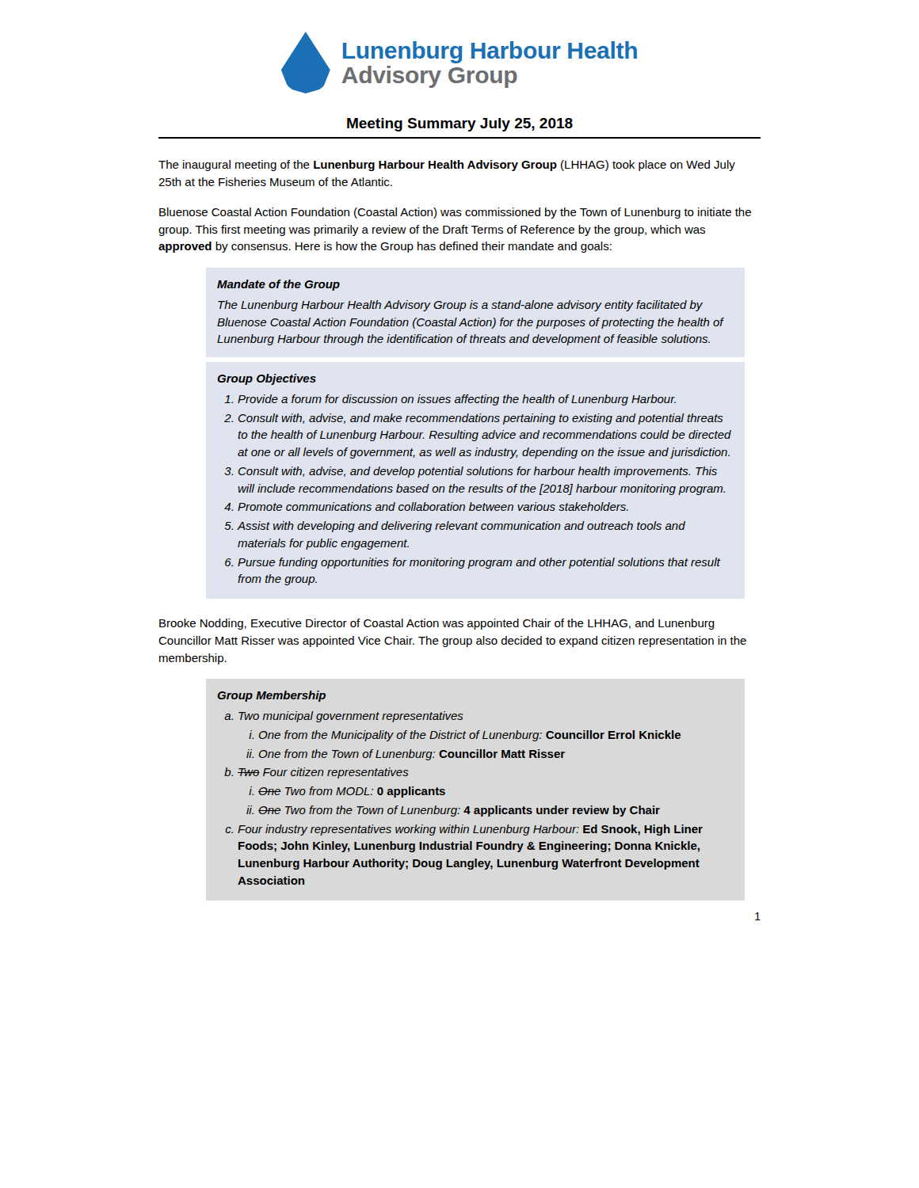| | Lunenburg Harbour Health Advisory Group |
Meeting Summary July 25, 2018
The inaugural meeting of the Lunenburg Harbour Health Advisory Group (LHHAG) took place on Wed July 25th at the Fisheries Museum of the Atlantic.
Bluenose Coastal Action Foundation (Coastal Action) was commissioned by the Town of Lunenburg to initiate the group. This first meeting was primarily a review of the Draft Terms of Reference by the group, which was approved by consensus. Here is how the Group has defined their mandate and goals:
Mandate of the Group
The Lunenburg Harbour Health Advisory Group is a stand-alone advisory entity facilitated by Bluenose Coastal Action Foundation (Coastal Action) for the purposes of protecting the health of Lunenburg Harbour through the identification of threats and development of feasible solutions.
Group Objectives
Provide a forum for discussion on issues affecting the health of Lunenburg Harbour.
Consult with, advise, and make recommendations pertaining to existing and potential threats to the health of Lunenburg Harbour. Resulting advice and recommendations could be directed at one or all levels of government, as well as industry, depending on the issue and jurisdiction.
Consult with, advise, and develop potential solutions for harbour health improvements. This will include recommendations based on the results of the [2018] harbour monitoring program.
Promote communications and collaboration between various stakeholders.
Assist with developing and delivering relevant communication and outreach tools and materials for public engagement.
Pursue funding opportunities for monitoring program and other potential solutions that result from the group.
Brooke Nodding, Executive Director of Coastal Action was appointed Chair of the LHHAG, and Lunenburg Councillor Matt Risser was appointed Vice Chair. The group also decided to expand citizen representation in the membership.
Group Membership
Two municipal government representatives
One from the Municipality of the District of Lunenburg: Councillor Errol Knickle
One from the Town of Lunenburg: Councillor Matt Risser
Two Four citizen representatives
One Two from MODL: 0 applicants
One Two from the Town of Lunenburg: 4 applicants under review by Chair
Four industry representatives working within Lunenburg Harbour: Ed Snook, High Liner Foods; John Kinley, Lunenburg Industrial Foundry & Engineering; Donna Knickle, Lunenburg Harbour Authority; Doug Langley, Lunenburg Waterfront Development Association
1